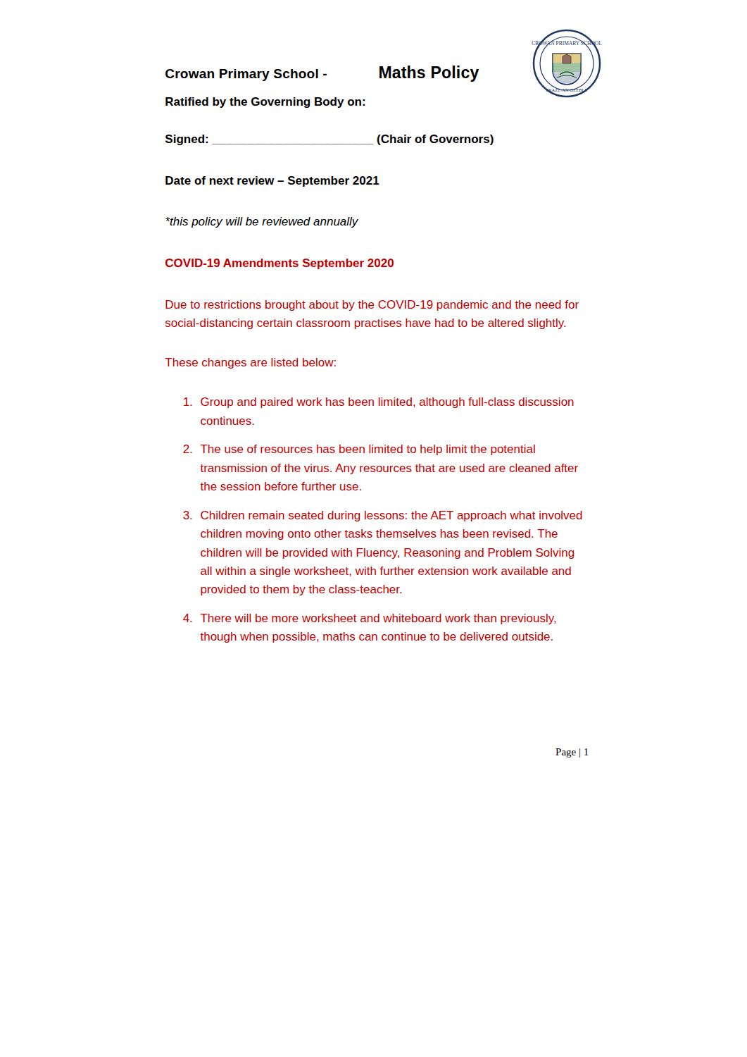CROWAN PRIMARY SCHOOL PRAZE-AN-BEEBLE
Crowan Primary School - Maths Policy
Ratified by the Governing Body on:
Signed: _______________________ (Chair of Governors)
Date of next review – September 2021
*this policy will be reviewed annually
COVID-19 Amendments September 2020
Due to restrictions brought about by the COVID-19 pandemic and the need for social-distancing certain classroom practises have had to be altered slightly.
These changes are listed below:
Group and paired work has been limited, although full-class discussion continues.
The use of resources has been limited to help limit the potential transmission of the virus. Any resources that are used are cleaned after the session before further use.
Children remain seated during lessons: the AET approach what involved children moving onto other tasks themselves has been revised. The children will be provided with Fluency, Reasoning and Problem Solving all within a single worksheet, with further extension work available and provided to them by the class-teacher.
There will be more worksheet and whiteboard work than previously, though when possible, maths can continue to be delivered outside.
Page | 1